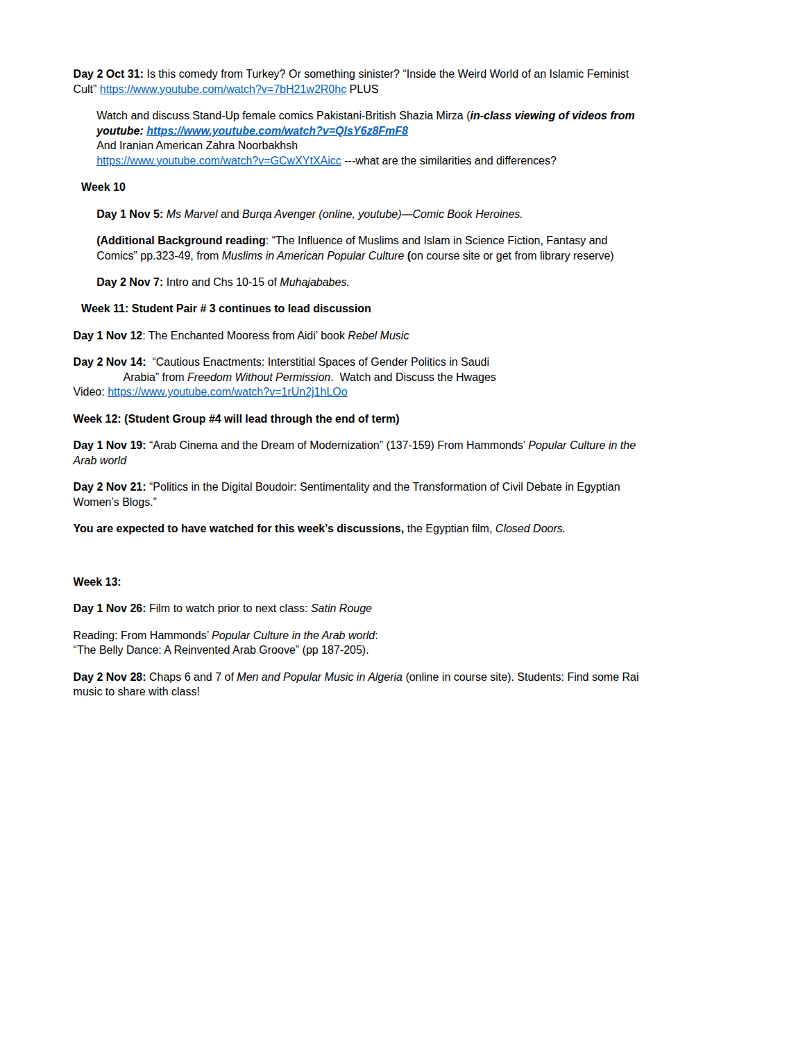Day 2 Oct 31: Is this comedy from Turkey? Or something sinister? “Inside the Weird World of an Islamic Feminist Cult” https://www.youtube.com/watch?v=7bH21w2R0hc PLUS
Watch and discuss Stand-Up female comics Pakistani-British Shazia Mirza (in-class viewing of videos from youtube: https://www.youtube.com/watch?v=QIsY6z8FmF8
And Iranian American Zahra Noorbakhsh
https://www.youtube.com/watch?v=GCwXYtXAicc ---what are the similarities and differences?
Week 10
Day 1 Nov 5: Ms Marvel and Burqa Avenger (online, youtube)—Comic Book Heroines.
(Additional Background reading: “The Influence of Muslims and Islam in Science Fiction, Fantasy and Comics” pp.323-49, from Muslims in American Popular Culture (on course site or get from library reserve)
Day 2 Nov 7: Intro and Chs 10-15 of Muhajababes.
Week 11: Student Pair # 3 continues to lead discussion
Day 1 Nov 12: The Enchanted Mooress from Aidi’ book Rebel Music
Day 2 Nov 14: “Cautious Enactments: Interstitial Spaces of Gender Politics in Saudi
Arabia” from Freedom Without Permission. Watch and Discuss the Hwages
Video: https://www.youtube.com/watch?v=1rUn2j1hLOo
Week 12: (Student Group #4 will lead through the end of term)
Day 1 Nov 19: “Arab Cinema and the Dream of Modernization” (137-159) From Hammonds’ Popular Culture in the Arab world
Day 2 Nov 21: “Politics in the Digital Boudoir: Sentimentality and the Transformation of Civil Debate in Egyptian Women’s Blogs.”
You are expected to have watched for this week’s discussions, the Egyptian film, Closed Doors.
Week 13:
Day 1 Nov 26: Film to watch prior to next class: Satin Rouge
Reading: From Hammonds’ Popular Culture in the Arab world:
“The Belly Dance: A Reinvented Arab Groove” (pp 187-205).
Day 2 Nov 28: Chaps 6 and 7 of Men and Popular Music in Algeria (online in course site). Students: Find some Rai music to share with class!